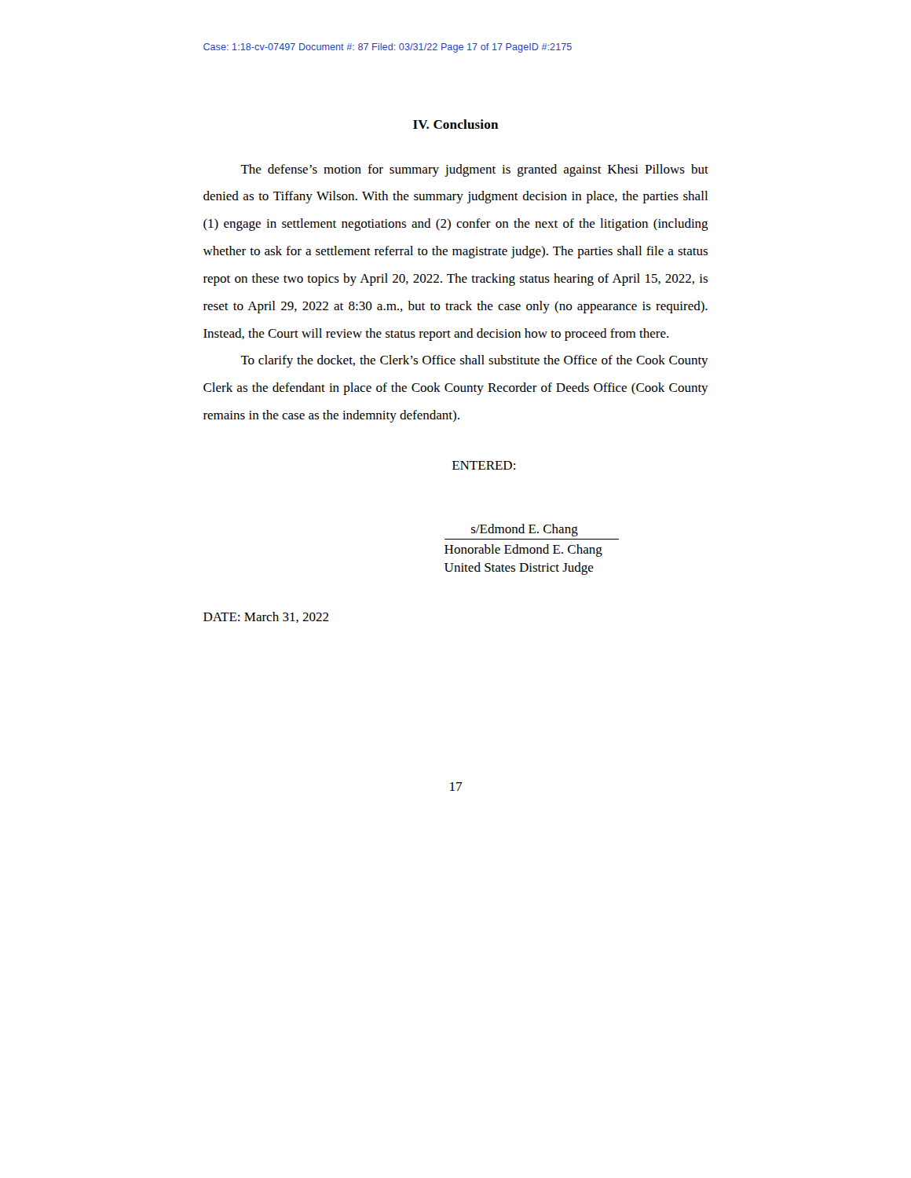Case: 1:18-cv-07497 Document #: 87 Filed: 03/31/22 Page 17 of 17 PageID #:2175
IV. Conclusion
The defense’s motion for summary judgment is granted against Khesi Pillows but denied as to Tiffany Wilson. With the summary judgment decision in place, the parties shall (1) engage in settlement negotiations and (2) confer on the next of the litigation (including whether to ask for a settlement referral to the magistrate judge). The parties shall file a status repot on these two topics by April 20, 2022. The tracking status hearing of April 15, 2022, is reset to April 29, 2022 at 8:30 a.m., but to track the case only (no appearance is required). Instead, the Court will review the status report and decision how to proceed from there.
To clarify the docket, the Clerk’s Office shall substitute the Office of the Cook County Clerk as the defendant in place of the Cook County Recorder of Deeds Office (Cook County remains in the case as the indemnity defendant).
ENTERED:
s/Edmond E. Chang
Honorable Edmond E. Chang
United States District Judge
DATE: March 31, 2022
17